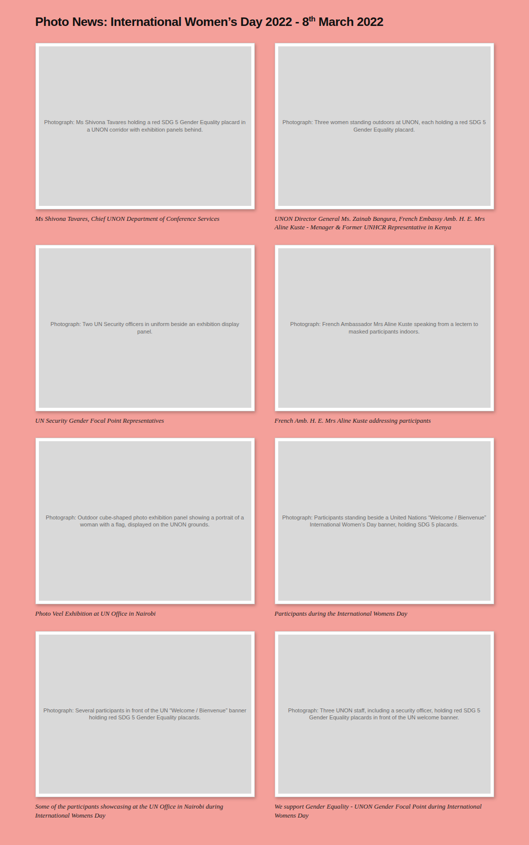Photo News: International Women’s Day 2022 - 8th March 2022
Photograph: Ms Shivona Tavares holding a red SDG 5 Gender Equality placard in a UNON corridor with exhibition panels behind.
Ms Shivona Tavares, Chief UNON Department of Conference Services
Photograph: Three women standing outdoors at UNON, each holding a red SDG 5 Gender Equality placard.
UNON Director General Ms. Zainab Bangura, French Embassy Amb. H. E. Mrs Aline Kuste - Menager & Former UNHCR Representative in Kenya
Photograph: Two UN Security officers in uniform beside an exhibition display panel.
UN Security Gender Focal Point Representatives
Photograph: French Ambassador Mrs Aline Kuste speaking from a lectern to masked participants indoors.
French Amb. H. E. Mrs Aline Kuste addressing participants
Photograph: Outdoor cube-shaped photo exhibition panel showing a portrait of a woman with a flag, displayed on the UNON grounds.
Photo Veel Exhibition at UN Office in Nairobi
Photograph: Participants standing beside a United Nations “Welcome / Bienvenue” International Women’s Day banner, holding SDG 5 placards.
Participants during the International Womens Day
Photograph: Several participants in front of the UN “Welcome / Bienvenue” banner holding red SDG 5 Gender Equality placards.
Some of the participants showcasing at the UN Office in Nairobi during International Womens Day
Photograph: Three UNON staff, including a security officer, holding red SDG 5 Gender Equality placards in front of the UN welcome banner.
We support Gender Equality - UNON Gender Focal Point during International Womens Day